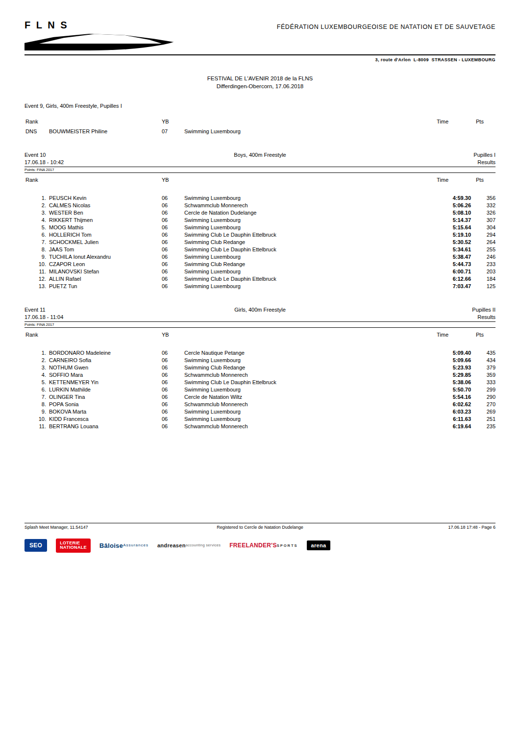F L N S
FÉDÉRATION LUXEMBOURGEOISE DE NATATION ET DE SAUVETAGE
3, route d'Arlon L-8009 STRASSEN - LUXEMBOURG
FESTIVAL DE L'AVENIR 2018 de la FLNS
Differdingen-Obercorn, 17.06.2018
Event 9, Girls, 400m Freestyle, Pupilles I
| Rank | | YB | | Time | Pts |
| --- | --- | --- | --- | --- | --- |
| DNS | BOUWMEISTER Philine | 07 | Swimming Luxembourg | | |
Event 10
17.06.18 - 10:42
Boys, 400m Freestyle
Pupilles I
Results
Points: FINA 2017
| Rank | | YB | | Time | Pts |
| --- | --- | --- | --- | --- | --- |
| 1. | PEUSCH Kevin | 06 | Swimming Luxembourg | 4:59.30 | 356 |
| 2. | CALMES Nicolas | 06 | Schwammclub Monnerech | 5:06.26 | 332 |
| 3. | WESTER Ben | 06 | Cercle de Natation Dudelange | 5:08.10 | 326 |
| 4. | RIKKERT Thijmen | 06 | Swimming Luxembourg | 5:14.37 | 307 |
| 5. | MOOG Mathis | 06 | Swimming Luxembourg | 5:15.64 | 304 |
| 6. | HOLLERICH Tom | 06 | Swimming Club Le Dauphin Ettelbruck | 5:19.10 | 294 |
| 7. | SCHOCKMEL Julien | 06 | Swimming Club Redange | 5:30.52 | 264 |
| 8. | JAAS Tom | 06 | Swimming Club Le Dauphin Ettelbruck | 5:34.61 | 255 |
| 9. | TUCHILA Ionut Alexandru | 06 | Swimming Luxembourg | 5:38.47 | 246 |
| 10. | CZAPOR Leon | 06 | Swimming Club Redange | 5:44.73 | 233 |
| 11. | MILANOVSKI Stefan | 06 | Swimming Luxembourg | 6:00.71 | 203 |
| 12. | ALLIN Rafael | 06 | Swimming Club Le Dauphin Ettelbruck | 6:12.66 | 184 |
| 13. | PUETZ Tun | 06 | Swimming Luxembourg | 7:03.47 | 125 |
Event 11
17.06.18 - 11:04
Girls, 400m Freestyle
Pupilles II
Results
Points: FINA 2017
| Rank | | YB | | Time | Pts |
| --- | --- | --- | --- | --- | --- |
| 1. | BORDONARO Madeleine | 06 | Cercle Nautique Petange | 5:09.40 | 435 |
| 2. | CARNEIRO Sofia | 06 | Swimming Luxembourg | 5:09.66 | 434 |
| 3. | NOTHUM Gwen | 06 | Swimming Club Redange | 5:23.93 | 379 |
| 4. | SOFFIO Mara | 06 | Schwammclub Monnerech | 5:29.85 | 359 |
| 5. | KETTENMEYER Yin | 06 | Swimming Club Le Dauphin Ettelbruck | 5:38.06 | 333 |
| 6. | LURKIN Mathilde | 06 | Swimming Luxembourg | 5:50.70 | 299 |
| 7. | OLINGER Tina | 06 | Cercle de Natation Wiltz | 5:54.16 | 290 |
| 8. | POPA Sonia | 06 | Schwammclub Monnerech | 6:02.62 | 270 |
| 9. | BOKOVA Marta | 06 | Swimming Luxembourg | 6:03.23 | 269 |
| 10. | KIDD Francesca | 06 | Swimming Luxembourg | 6:11.63 | 251 |
| 11. | BERTRANG Louana | 06 | Schwammclub Monnerech | 6:19.64 | 235 |
Splash Meet Manager, 11.54147
Registered to Cercle de Natation Dudelange
17.06.18 17:48 - Page 6
SEO
LOTERIE
NATIONALE
BâloiseAssurances
andreasenaccounting services
FREELANDER'SSPORTS
arena